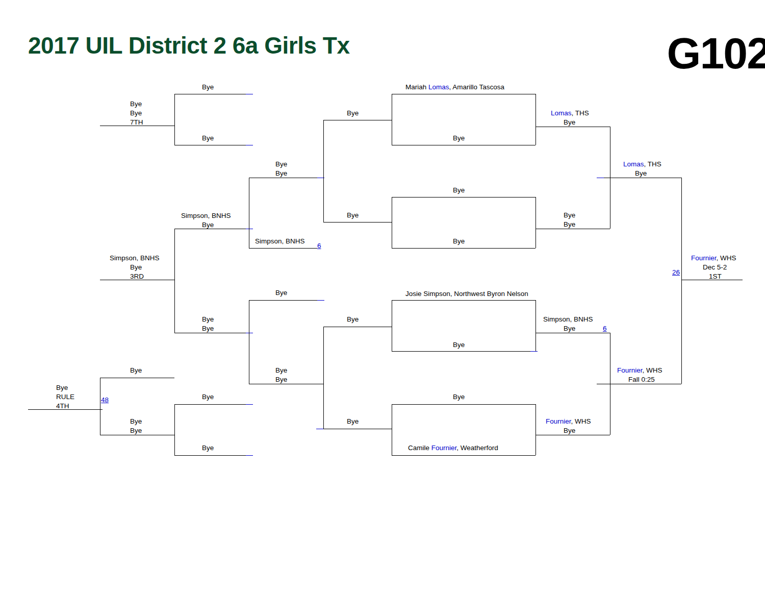2017 UIL District 2 6a Girls Tx
G102
Bye
Bye
7TH
Bye
Bye
Bye
Bye
Bye
Bye
Mariah Lomas, Amarillo Tascosa
Bye
Bye
Bye
Lomas, THS
Bye
Bye
Bye
Lomas, THS
Bye
Simpson, BNHS
Bye
3RD
Simpson, BNHS
Bye
Bye
Bye
Simpson, BNHS
6
Bye
RULE
4TH
48
Bye
Bye
Bye
Bye
Bye
Bye
Bye
Bye
Bye
Bye
Josie Simpson, Northwest Byron Nelson
Bye
Bye
Camile Fournier, Weatherford
Simpson, BNHS
Bye
6
Fournier, WHS
Bye
Fournier, WHS
Fall 0:25
26
Fournier, WHS
Dec 5-2
1ST